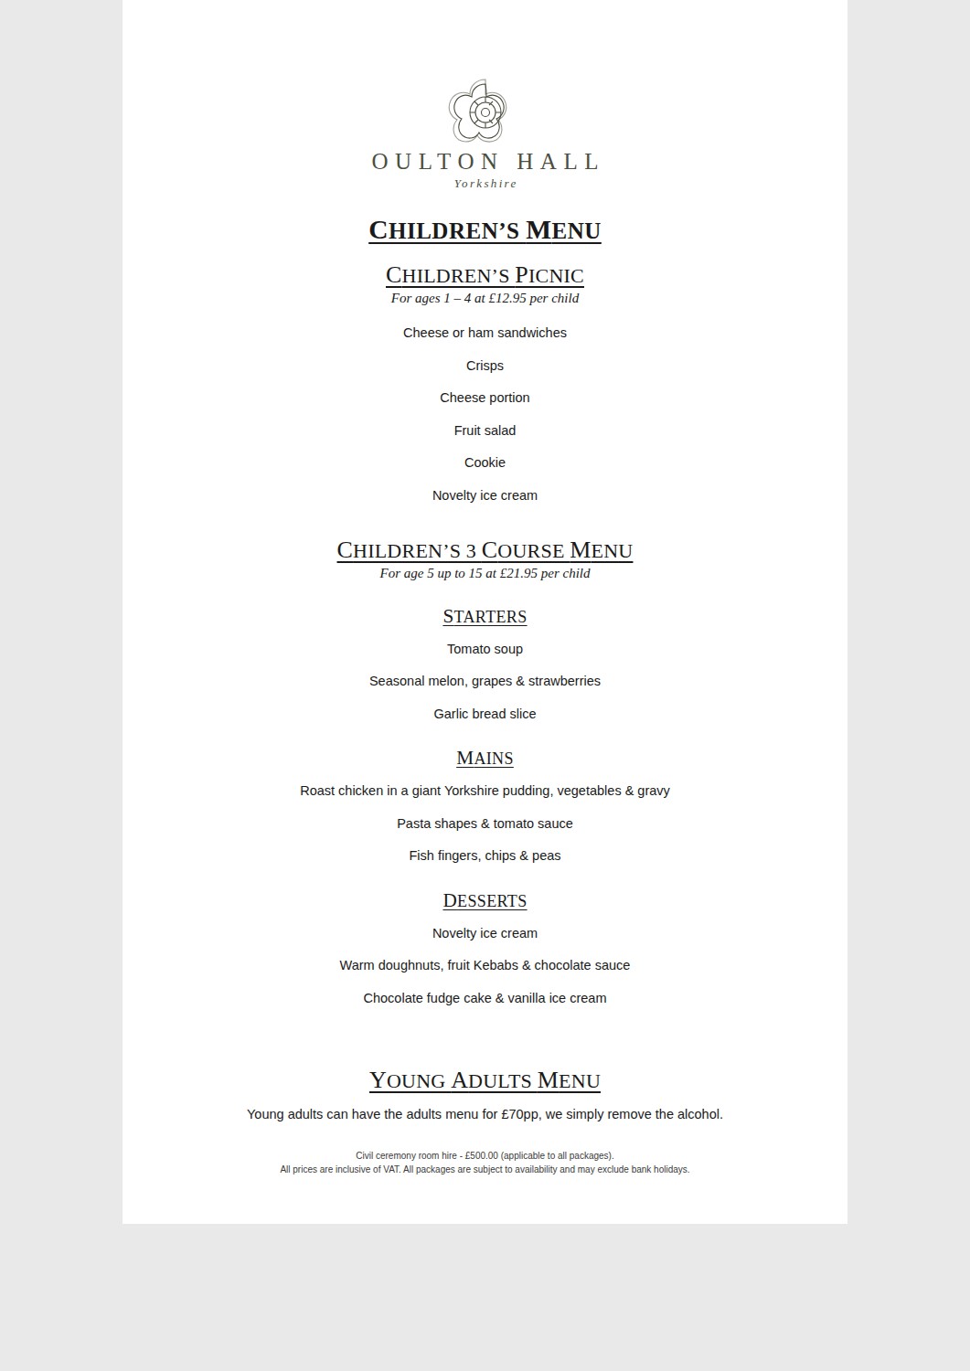Oulton Hall
Yorkshire
Children’s Menu
Children’s Picnic
For ages 1 – 4 at £12.95 per child
Cheese or ham sandwiches
Crisps
Cheese portion
Fruit salad
Cookie
Novelty ice cream
Children’s 3 Course Menu
For age 5 up to 15 at £21.95 per child
Starters
Tomato soup
Seasonal melon, grapes & strawberries
Garlic bread slice
Mains
Roast chicken in a giant Yorkshire pudding, vegetables & gravy
Pasta shapes & tomato sauce
Fish fingers, chips & peas
Desserts
Novelty ice cream
Warm doughnuts, fruit Kebabs & chocolate sauce
Chocolate fudge cake & vanilla ice cream
Young Adults Menu
Young adults can have the adults menu for £70pp, we simply remove the alcohol.
Civil ceremony room hire - £500.00 (applicable to all packages).
All prices are inclusive of VAT. All packages are subject to availability and may exclude bank holidays.